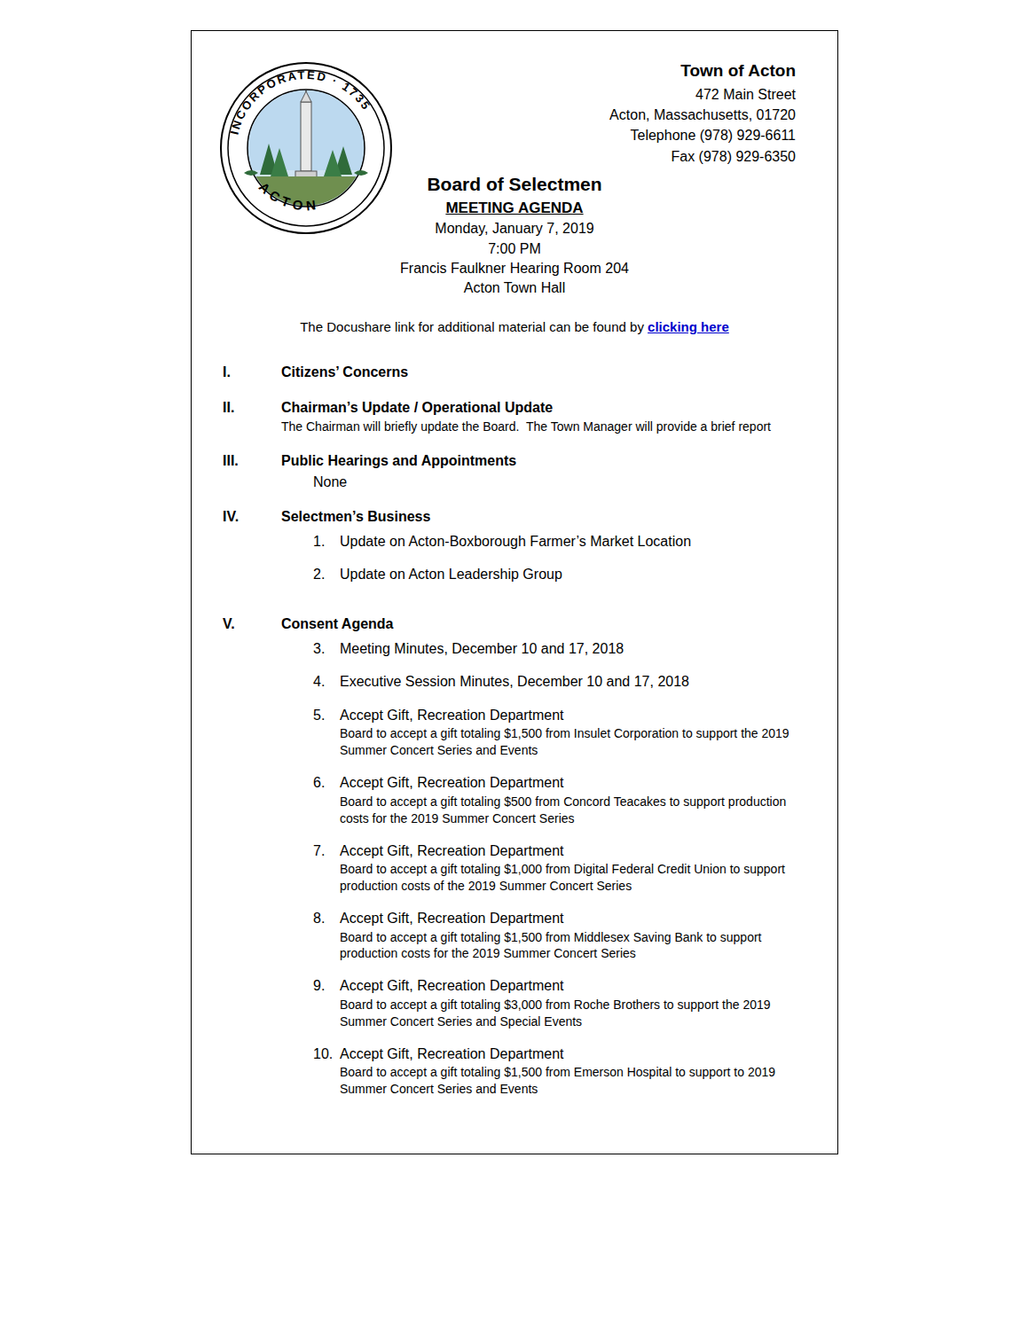INCORPORATED · 1735 ACTON
Town of Acton
472 Main Street
Acton, Massachusetts, 01720
Telephone (978) 929-6611
Fax (978) 929-6350
Board of Selectmen
MEETING AGENDA
Monday, January 7, 2019
7:00 PM
Francis Faulkner Hearing Room 204
Acton Town Hall
The Docushare link for additional material can be found by clicking here
I.
Citizens’ Concerns
II.
Chairman’s Update / Operational Update
The Chairman will briefly update the Board. The Town Manager will provide a brief report
III.
Public Hearings and Appointments
None
IV.
Selectmen’s Business
1. Update on Acton-Boxborough Farmer’s Market Location
2. Update on Acton Leadership Group
V.
Consent Agenda
3. Meeting Minutes, December 10 and 17, 2018
4. Executive Session Minutes, December 10 and 17, 2018
5. Accept Gift, Recreation Department Board to accept a gift totaling $1,500 from Insulet Corporation to support the 2019 Summer Concert Series and Events
6. Accept Gift, Recreation Department Board to accept a gift totaling $500 from Concord Teacakes to support production costs for the 2019 Summer Concert Series
7. Accept Gift, Recreation Department Board to accept a gift totaling $1,000 from Digital Federal Credit Union to support production costs of the 2019 Summer Concert Series
8. Accept Gift, Recreation Department Board to accept a gift totaling $1,500 from Middlesex Saving Bank to support production costs for the 2019 Summer Concert Series
9. Accept Gift, Recreation Department Board to accept a gift totaling $3,000 from Roche Brothers to support the 2019 Summer Concert Series and Special Events
10. Accept Gift, Recreation Department Board to accept a gift totaling $1,500 from Emerson Hospital to support to 2019 Summer Concert Series and Events